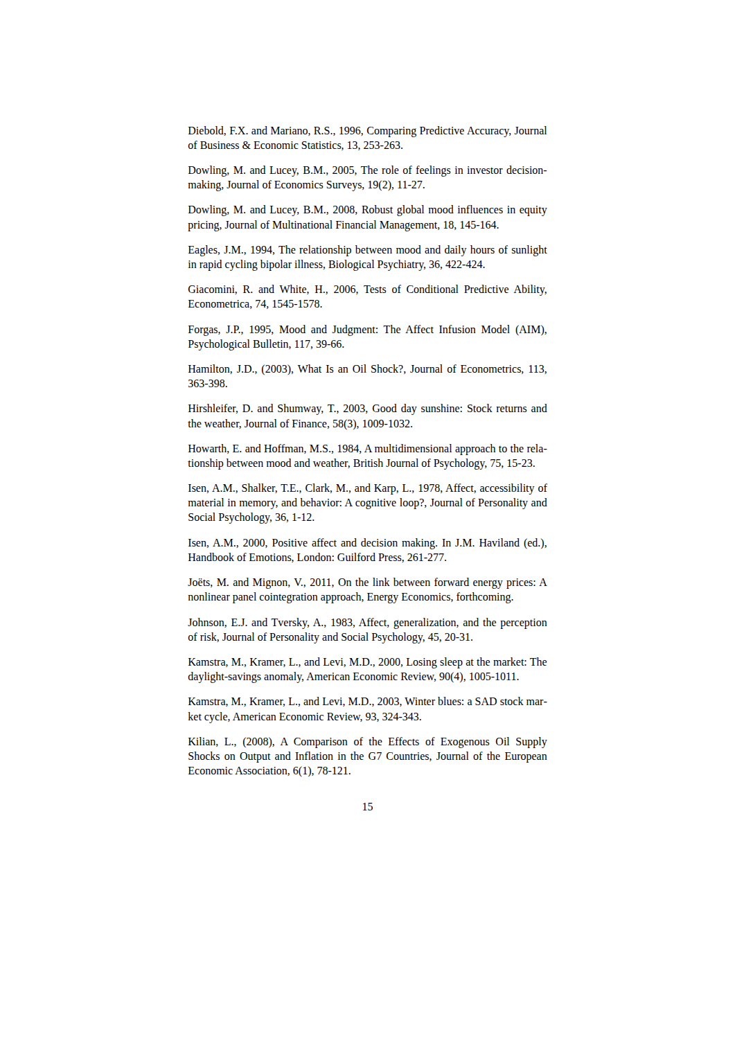Diebold, F.X. and Mariano, R.S., 1996, Comparing Predictive Accuracy, Journal of Business & Economic Statistics, 13, 253-263.
Dowling, M. and Lucey, B.M., 2005, The role of feelings in investor decision-making, Journal of Economics Surveys, 19(2), 11-27.
Dowling, M. and Lucey, B.M., 2008, Robust global mood influences in equity pricing, Journal of Multinational Financial Management, 18, 145-164.
Eagles, J.M., 1994, The relationship between mood and daily hours of sunlight in rapid cycling bipolar illness, Biological Psychiatry, 36, 422-424.
Giacomini, R. and White, H., 2006, Tests of Conditional Predictive Ability, Econometrica, 74, 1545-1578.
Forgas, J.P., 1995, Mood and Judgment: The Affect Infusion Model (AIM), Psychological Bulletin, 117, 39-66.
Hamilton, J.D., (2003), What Is an Oil Shock?, Journal of Econometrics, 113, 363-398.
Hirshleifer, D. and Shumway, T., 2003, Good day sunshine: Stock returns and the weather, Journal of Finance, 58(3), 1009-1032.
Howarth, E. and Hoffman, M.S., 1984, A multidimensional approach to the relationship between mood and weather, British Journal of Psychology, 75, 15-23.
Isen, A.M., Shalker, T.E., Clark, M., and Karp, L., 1978, Affect, accessibility of material in memory, and behavior: A cognitive loop?, Journal of Personality and Social Psychology, 36, 1-12.
Isen, A.M., 2000, Positive affect and decision making. In J.M. Haviland (ed.), Handbook of Emotions, London: Guilford Press, 261-277.
Joëts, M. and Mignon, V., 2011, On the link between forward energy prices: A nonlinear panel cointegration approach, Energy Economics, forthcoming.
Johnson, E.J. and Tversky, A., 1983, Affect, generalization, and the perception of risk, Journal of Personality and Social Psychology, 45, 20-31.
Kamstra, M., Kramer, L., and Levi, M.D., 2000, Losing sleep at the market: The daylight-savings anomaly, American Economic Review, 90(4), 1005-1011.
Kamstra, M., Kramer, L., and Levi, M.D., 2003, Winter blues: a SAD stock market cycle, American Economic Review, 93, 324-343.
Kilian, L., (2008), A Comparison of the Effects of Exogenous Oil Supply Shocks on Output and Inflation in the G7 Countries, Journal of the European Economic Association, 6(1), 78-121.
15